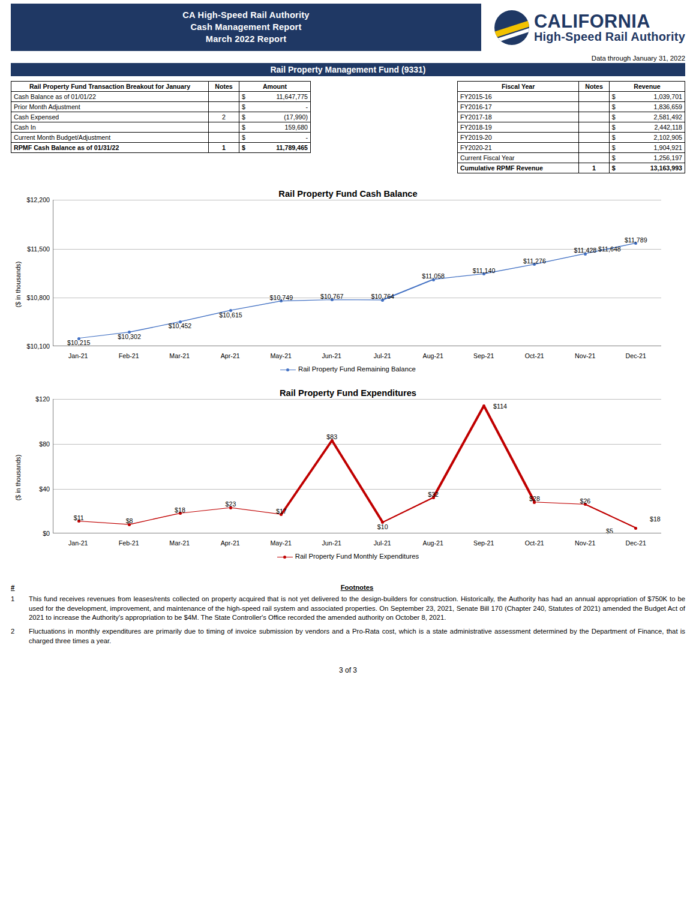CA High-Speed Rail Authority
Cash Management Report
March 2022 Report
CALIFORNIA
High-Speed Rail Authority
Data through January 31, 2022
Rail Property Management Fund (9331)
| Rail Property Fund Transaction Breakout for January | Notes | Amount |
| --- | --- | --- |
| Cash Balance as of 01/01/22 | | $ 11,647,775 |
| Prior Month Adjustment | | $ - |
| Cash Expensed | 2 | $ (17,990) |
| Cash In | | $ 159,680 |
| Current Month Budget/Adjustment | | $ - |
| RPMF Cash Balance as of 01/31/22 | 1 | $ 11,789,465 |
| Fiscal Year | Notes | Revenue |
| --- | --- | --- |
| FY2015-16 | | $ 1,039,701 |
| FY2016-17 | | $ 1,836,659 |
| FY2017-18 | | $ 2,581,492 |
| FY2018-19 | | $ 2,442,118 |
| FY2019-20 | | $ 2,102,905 |
| FY2020-21 | | $ 1,904,921 |
| Current Fiscal Year | | $ 1,256,197 |
| Cumulative RPMF Revenue | 1 | $ 13,163,993 |
Rail Property Fund Cash Balance
($ in thousands)
$12,200
$11,500
$10,800
$10,100
$10,215
$10,302
$10,452
$10,615
$10,749
$10,767
$10,764
$11,058
$11,140
$11,276
$11,428
$11,789
$11,648
Jan-21 Feb-21 Mar-21 Apr-21 May-21 Jun-21 Jul-21 Aug-21 Sep-21 Oct-21 Nov-21 Dec-21
Rail Property Fund Remaining Balance
Rail Property Fund Expenditures
($ in thousands)
$120
$80
$40
$0
$11
$8
$18
$23
$17
$83
$10
$32
$114
$28
$26
$5
$18
Jan-21 Feb-21 Mar-21 Apr-21 May-21 Jun-21 Jul-21 Aug-21 Sep-21 Oct-21 Nov-21 Dec-21
Rail Property Fund Monthly Expenditures
#
Footnotes
1
This fund receives revenues from leases/rents collected on property acquired that is not yet delivered to the design-builders for construction. Historically, the Authority has had an annual appropriation of $750K to be used for the development, improvement, and maintenance of the high-speed rail system and associated properties. On September 23, 2021, Senate Bill 170 (Chapter 240, Statutes of 2021) amended the Budget Act of 2021 to increase the Authority's appropriation to be $4M. The State Controller's Office recorded the amended authority on October 8, 2021.
2
Fluctuations in monthly expenditures are primarily due to timing of invoice submission by vendors and a Pro-Rata cost, which is a state administrative assessment determined by the Department of Finance, that is charged three times a year.
3 of 3